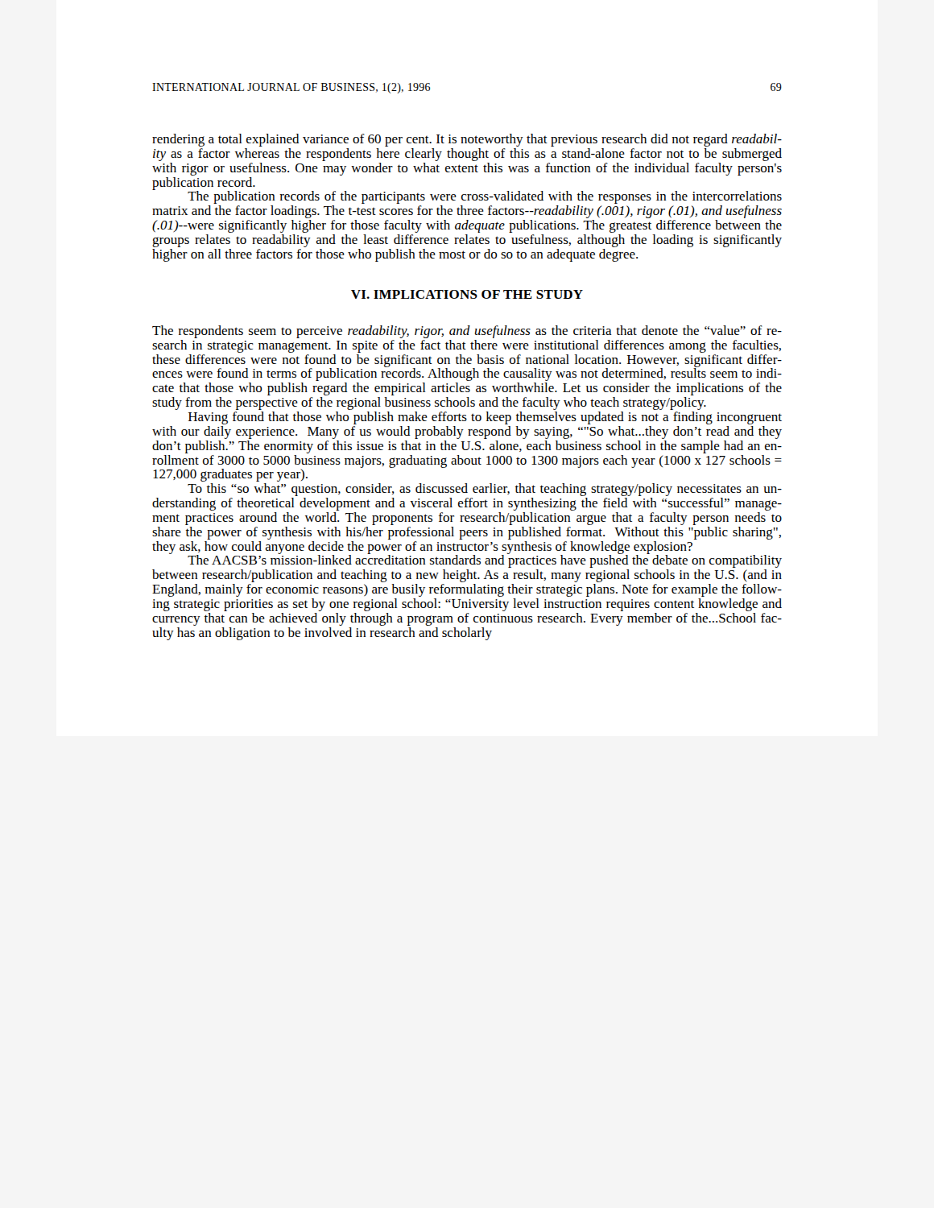International Journal of Business, 1(2), 1996 69
rendering a total explained variance of 60 per cent. It is noteworthy that previous research did not regard readability as a factor whereas the respondents here clearly thought of this as a stand-alone factor not to be submerged with rigor or usefulness. One may wonder to what extent this was a function of the individual faculty person's publication record.
The publication records of the participants were cross-validated with the responses in the intercorrelations matrix and the factor loadings. The t-test scores for the three factors--readability (.001), rigor (.01), and usefulness (.01)--were significantly higher for those faculty with adequate publications. The greatest difference between the groups relates to readability and the least difference relates to usefulness, although the loading is significantly higher on all three factors for those who publish the most or do so to an adequate degree.
VI. IMPLICATIONS OF THE STUDY
The respondents seem to perceive readability, rigor, and usefulness as the criteria that denote the “value” of research in strategic management. In spite of the fact that there were institutional differences among the faculties, these differences were not found to be significant on the basis of national location. However, significant differences were found in terms of publication records. Although the causality was not determined, results seem to indicate that those who publish regard the empirical articles as worthwhile. Let us consider the implications of the study from the perspective of the regional business schools and the faculty who teach strategy/policy.
Having found that those who publish make efforts to keep themselves updated is not a finding incongruent with our daily experience. Many of us would probably respond by saying, “"So what...they don’t read and they don’t publish.” The enormity of this issue is that in the U.S. alone, each business school in the sample had an enrollment of 3000 to 5000 business majors, graduating about 1000 to 1300 majors each year (1000 x 127 schools = 127,000 graduates per year).
To this “so what” question, consider, as discussed earlier, that teaching strategy/policy necessitates an understanding of theoretical development and a visceral effort in synthesizing the field with “successful” management practices around the world. The proponents for research/publication argue that a faculty person needs to share the power of synthesis with his/her professional peers in published format. Without this "public sharing", they ask, how could anyone decide the power of an instructor’s synthesis of knowledge explosion?
The AACSB’s mission-linked accreditation standards and practices have pushed the debate on compatibility between research/publication and teaching to a new height. As a result, many regional schools in the U.S. (and in England, mainly for economic reasons) are busily reformulating their strategic plans. Note for example the following strategic priorities as set by one regional school: “University level instruction requires content knowledge and currency that can be achieved only through a program of continuous research. Every member of the...School faculty has an obligation to be involved in research and scholarly